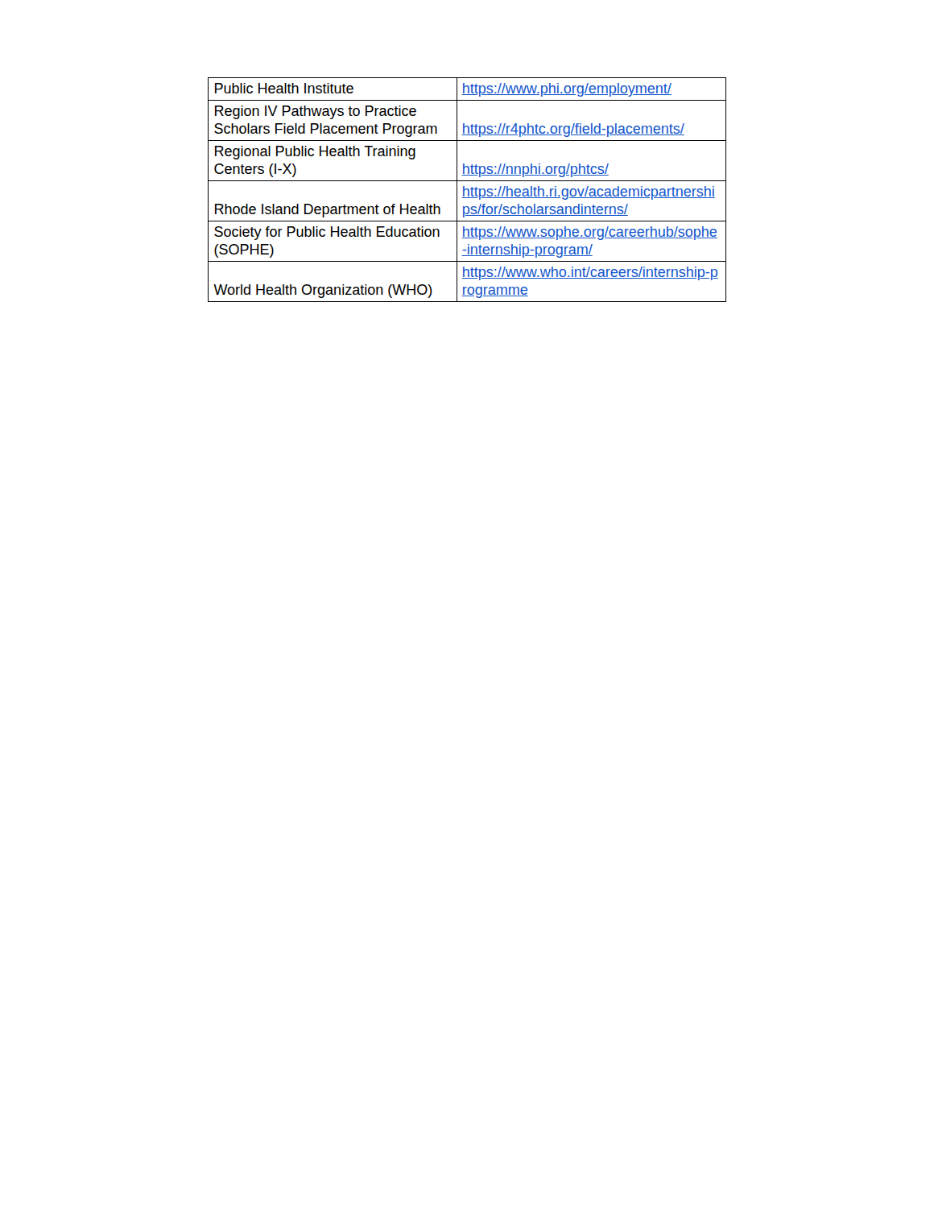| Public Health Institute | https://www.phi.org/employment/ |
| Region IV Pathways to Practice Scholars Field Placement Program | https://r4phtc.org/field-placements/ |
| Regional Public Health Training Centers (I-X) | https://nnphi.org/phtcs/ |
| Rhode Island Department of Health | https://health.ri.gov/academicpartnerships/for/scholarsandinterns/ |
| Society for Public Health Education (SOPHE) | https://www.sophe.org/careerhub/sophe-internship-program/ |
| World Health Organization (WHO) | https://www.who.int/careers/internship-programme |